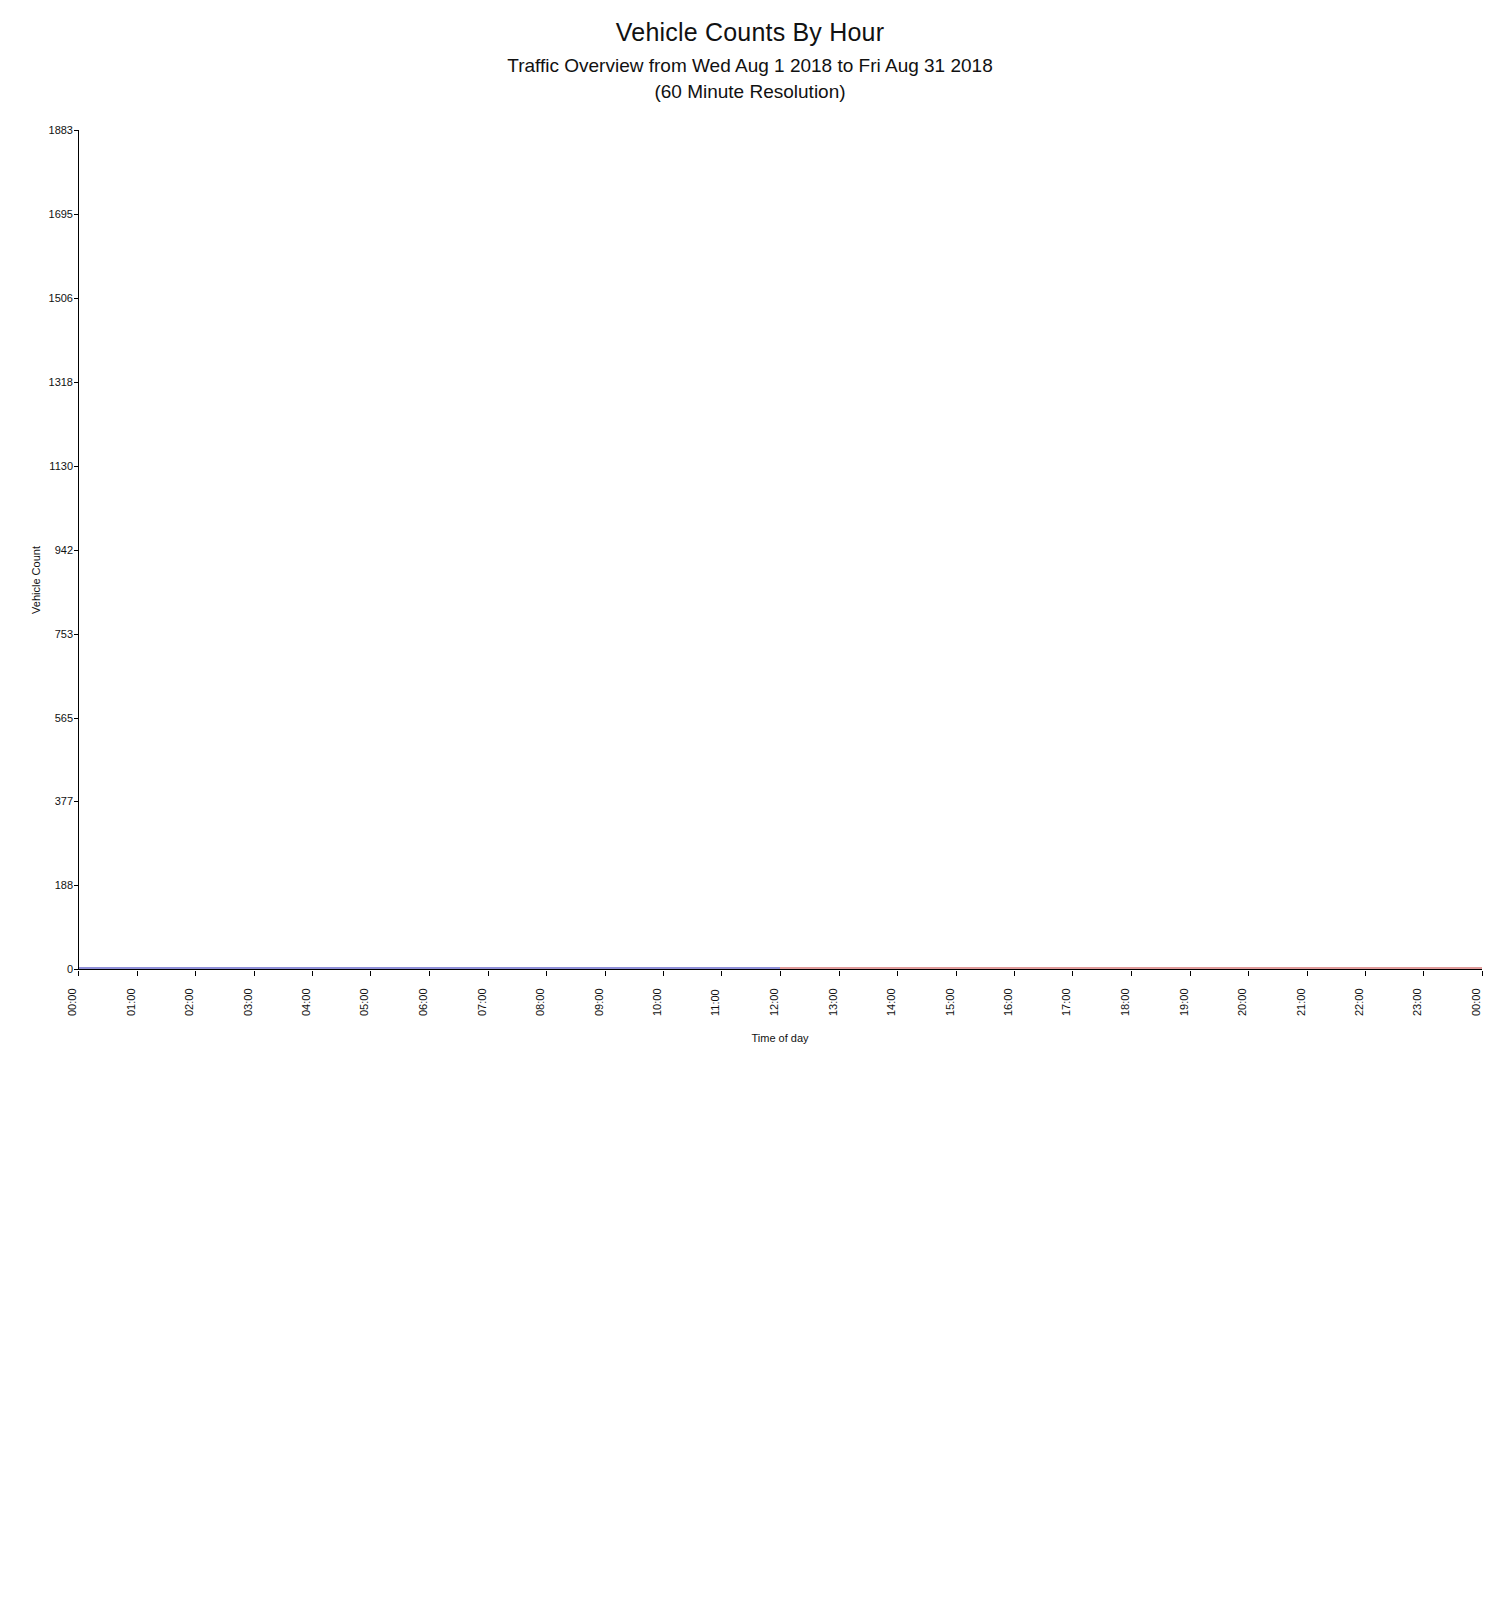Vehicle Counts By Hour
Traffic Overview from Wed Aug 1 2018 to Fri Aug 31 2018
(60 Minute Resolution)
Vehicle Count
0
188
377
565
753
942
1130
1318
1506
1695
1883
00:00
01:00
02:00
03:00
04:00
05:00
06:00
07:00
08:00
09:00
10:00
11:00
12:00
13:00
14:00
15:00
16:00
17:00
18:00
19:00
20:00
21:00
22:00
23:00
00:00
Time of day
Vehicle counts by hour
| Hour | Vehicle Count |
| --- | --- |
| 00:00 | 20 |
| 01:00 | 45 |
| 02:00 | 40 |
| 03:00 | 115 |
| 04:00 | 260 |
| 05:00 | 915 |
| 06:00 | 1090 |
| 07:00 | 942 |
| 08:00 | 915 |
| 09:00 | 938 |
| 10:00 | 985 |
| 11:00 | 980 |
| 12:00 | 1000 |
| 13:00 | 948 |
| 14:00 | 1205 |
| 15:00 | 1883 |
| 16:00 | 1265 |
| 17:00 | 800 |
| 18:00 | 578 |
| 19:00 | 452 |
| 20:00 | 330 |
| 21:00 | 172 |
| 22:00 | 85 |
| 23:00 | 55 |